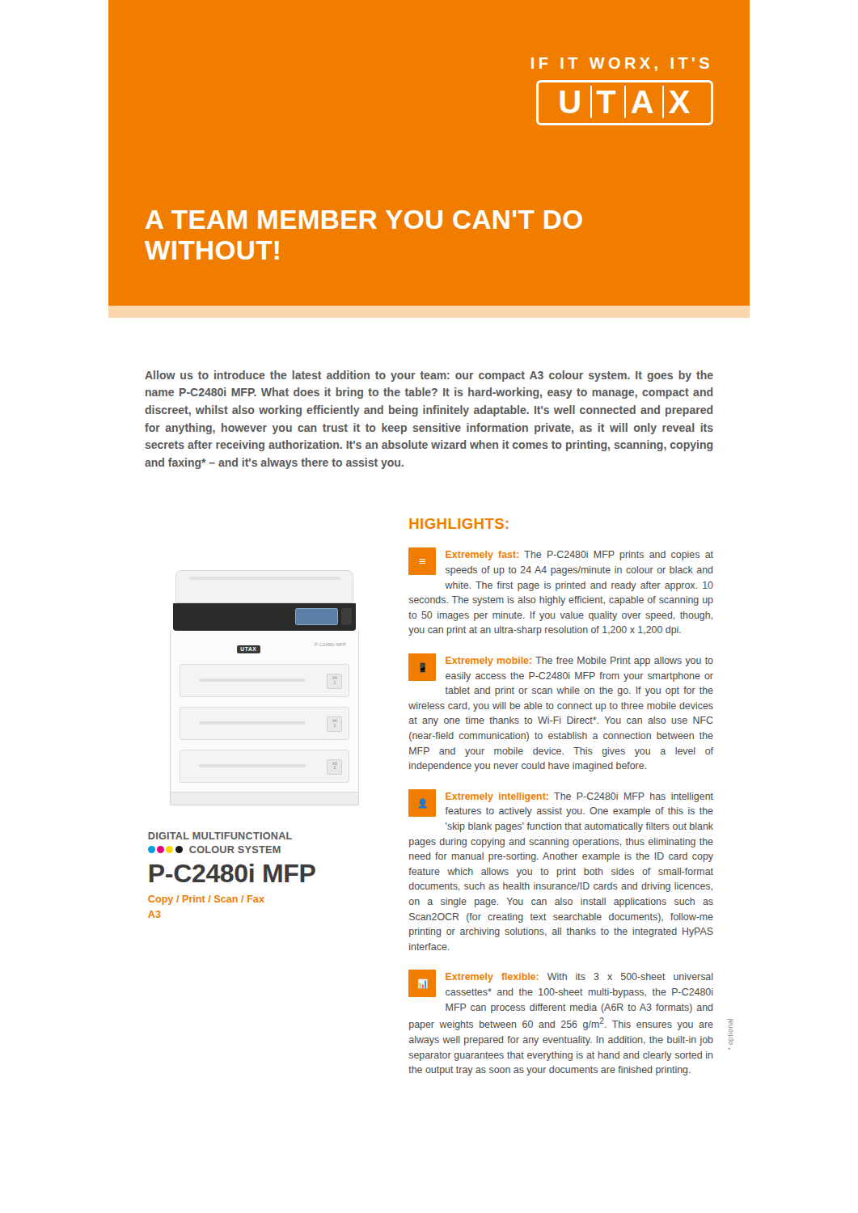IF IT WORX, IT'S
UTAX
A TEAM MEMBER YOU CAN'T DO WITHOUT!
Allow us to introduce the latest addition to your team: our compact A3 colour system. It goes by the name P-C2480i MFP. What does it bring to the table? It is hard-working, easy to manage, compact and discreet, whilst also working efficiently and being infinitely adaptable. It's well connected and prepared for anything, however you can trust it to keep sensitive information private, as it will only reveal its secrets after receiving authorization. It's an absolute wizard when it comes to printing, scanning, copying and faxing* – and it's always there to assist you.
UTAX P-C2480i MFP
A4
1
A4
2
A3
3
DIGITAL MULTIFUNCTIONAL
COLOUR SYSTEM
P-C2480i MFP
Copy / Print / Scan / Fax
A3
HIGHLIGHTS:
Extremely fast: The P-C2480i MFP prints and copies at speeds of up to 24 A4 pages/minute in colour or black and white. The first page is printed and ready after approx. 10 seconds. The system is also highly efficient, capable of scanning up to 50 images per minute. If you value quality over speed, though, you can print at an ultra-sharp resolution of 1,200 x 1,200 dpi.
Extremely mobile: The free Mobile Print app allows you to easily access the P-C2480i MFP from your smartphone or tablet and print or scan while on the go. If you opt for the wireless card, you will be able to connect up to three mobile devices at any one time thanks to Wi-Fi Direct*. You can also use NFC (near-field communication) to establish a connection between the MFP and your mobile device. This gives you a level of independence you never could have imagined before.
Extremely intelligent: The P-C2480i MFP has intelligent features to actively assist you. One example of this is the 'skip blank pages' function that automatically filters out blank pages during copying and scanning operations, thus eliminating the need for manual pre-sorting. Another example is the ID card copy feature which allows you to print both sides of small-format documents, such as health insurance/ID cards and driving licences, on a single page. You can also install applications such as Scan2OCR (for creating text searchable documents), follow-me printing or archiving solutions, all thanks to the integrated HyPAS interface.
Extremely flexible: With its 3 x 500-sheet universal cassettes* and the 100-sheet multi-bypass, the P-C2480i MFP can process different media (A6R to A3 formats) and paper weights between 60 and 256 g/m2. This ensures you are always well prepared for any eventuality. In addition, the built-in job separator guarantees that everything is at hand and clearly sorted in the output tray as soon as your documents are finished printing.
* optional